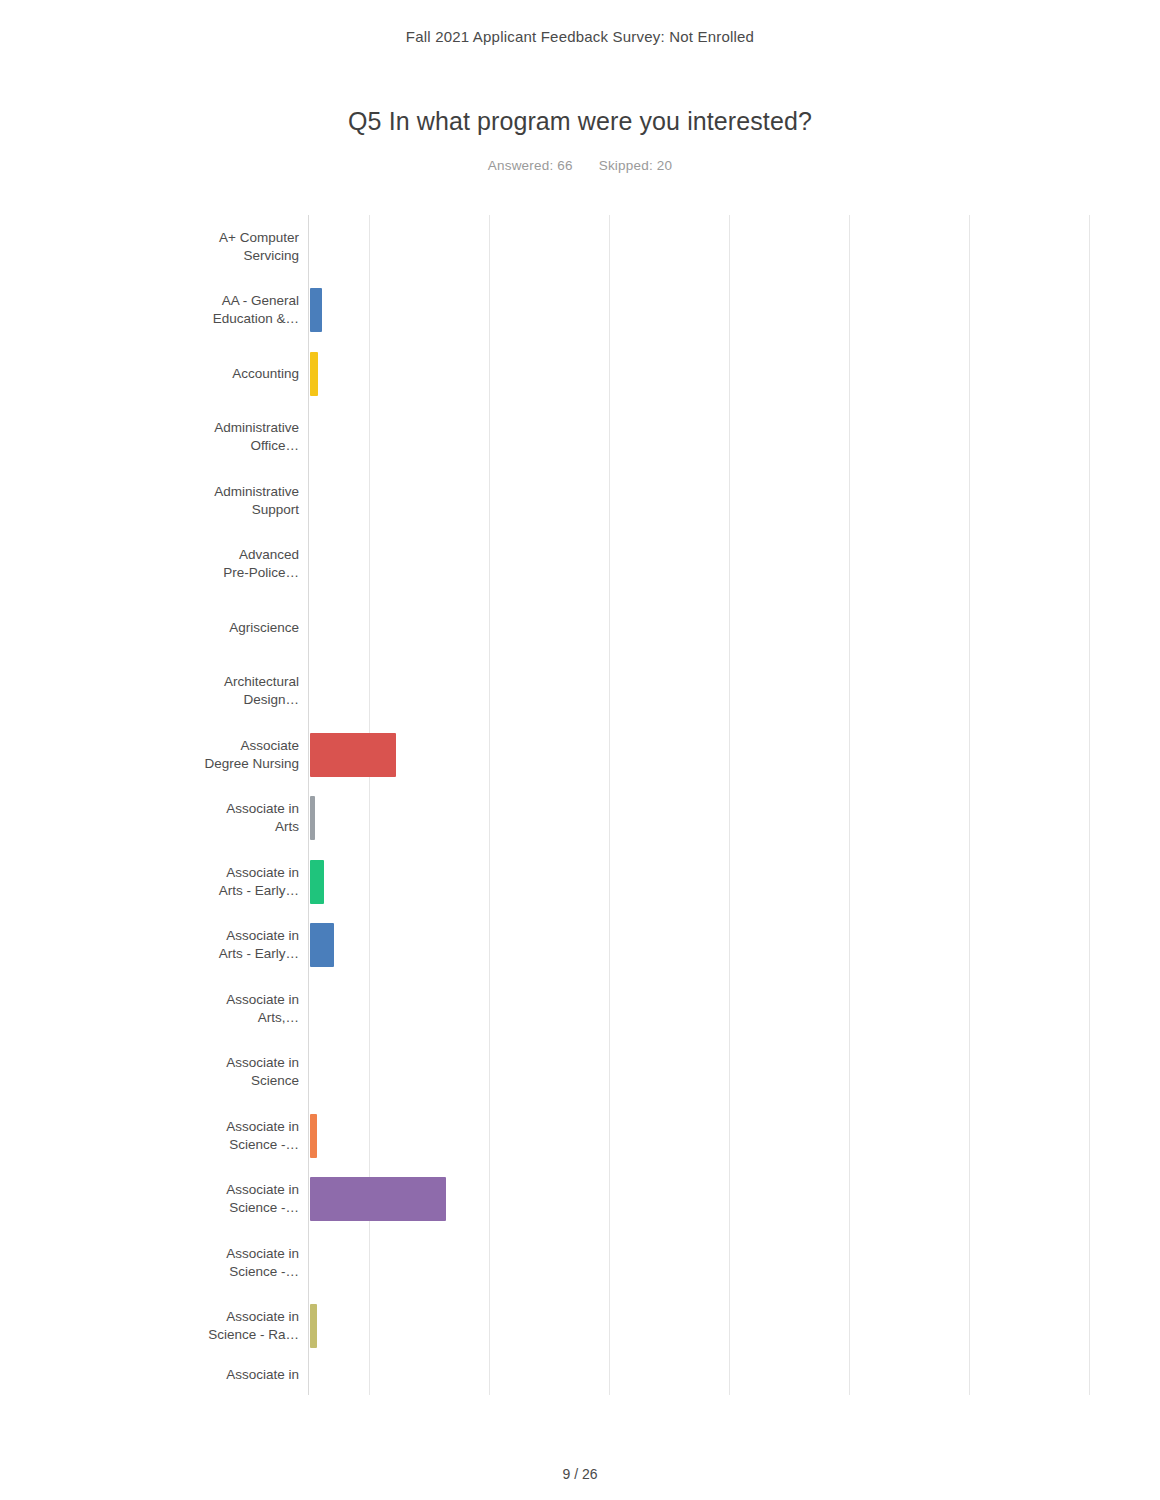Fall 2021 Applicant Feedback Survey: Not Enrolled
Q5 In what program were you interested?
Answered: 66 Skipped: 20
A+ Computer Servicing
AA - General Education &…
Accounting
Administrative Office…
Administrative Support
Advanced Pre-Police…
Agriscience
Architectural Design…
Associate Degree Nursing
Associate in Arts
Associate in Arts - Early…
Associate in Arts - Early…
Associate in Arts,…
Associate in Science
Associate in Science -…
Associate in Science -…
Associate in Science -…
Associate in Science - Ra…
Associate in
9 / 26